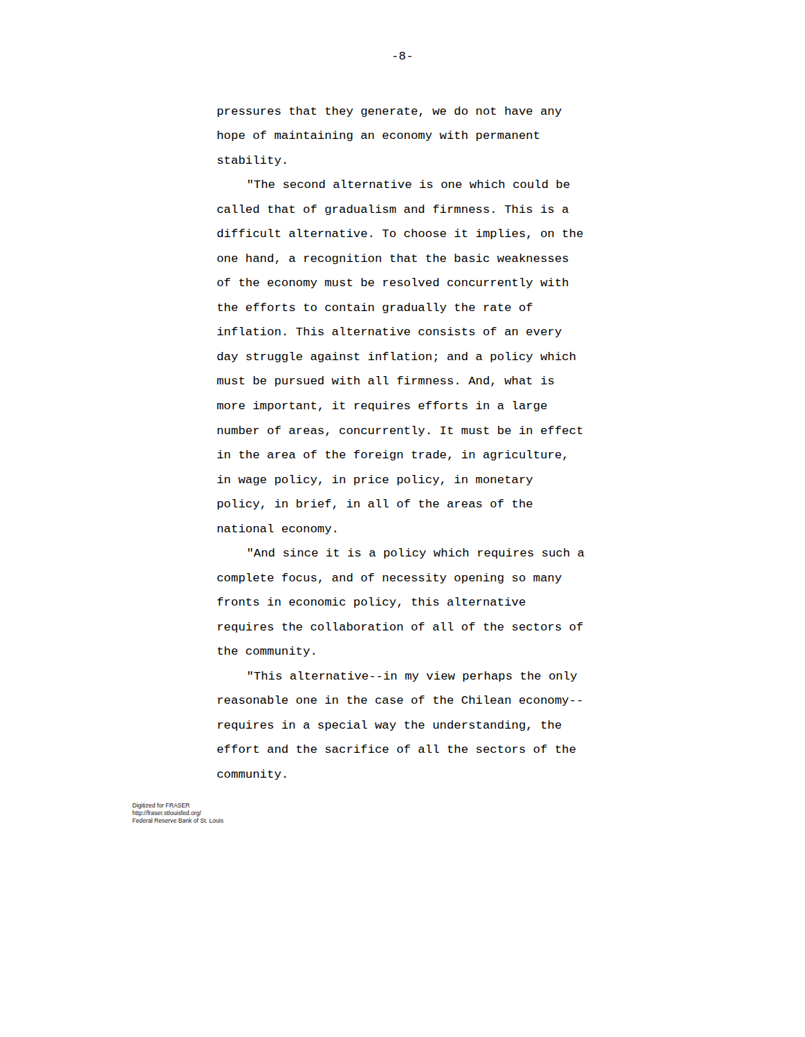-8-
pressures that they generate, we do not have any hope of maintaining an economy with permanent stability.
"The second alternative is one which could be called that of gradualism and firmness. This is a difficult alternative. To choose it implies, on the one hand, a recognition that the basic weaknesses of the economy must be resolved concurrently with the efforts to contain gradually the rate of inflation. This alternative consists of an every day struggle against inflation; and a policy which must be pursued with all firmness. And, what is more important, it requires efforts in a large number of areas, concurrently. It must be in effect in the area of the foreign trade, in agriculture, in wage policy, in price policy, in monetary policy, in brief, in all of the areas of the national economy.
"And since it is a policy which requires such a complete focus, and of necessity opening so many fronts in economic policy, this alternative requires the collaboration of all of the sectors of the community.
"This alternative--in my view perhaps the only reasonable one in the case of the Chilean economy-- requires in a special way the understanding, the effort and the sacrifice of all the sectors of the community.
Digitized for FRASER
http://fraser.stlouisfed.org/
Federal Reserve Bank of St. Louis